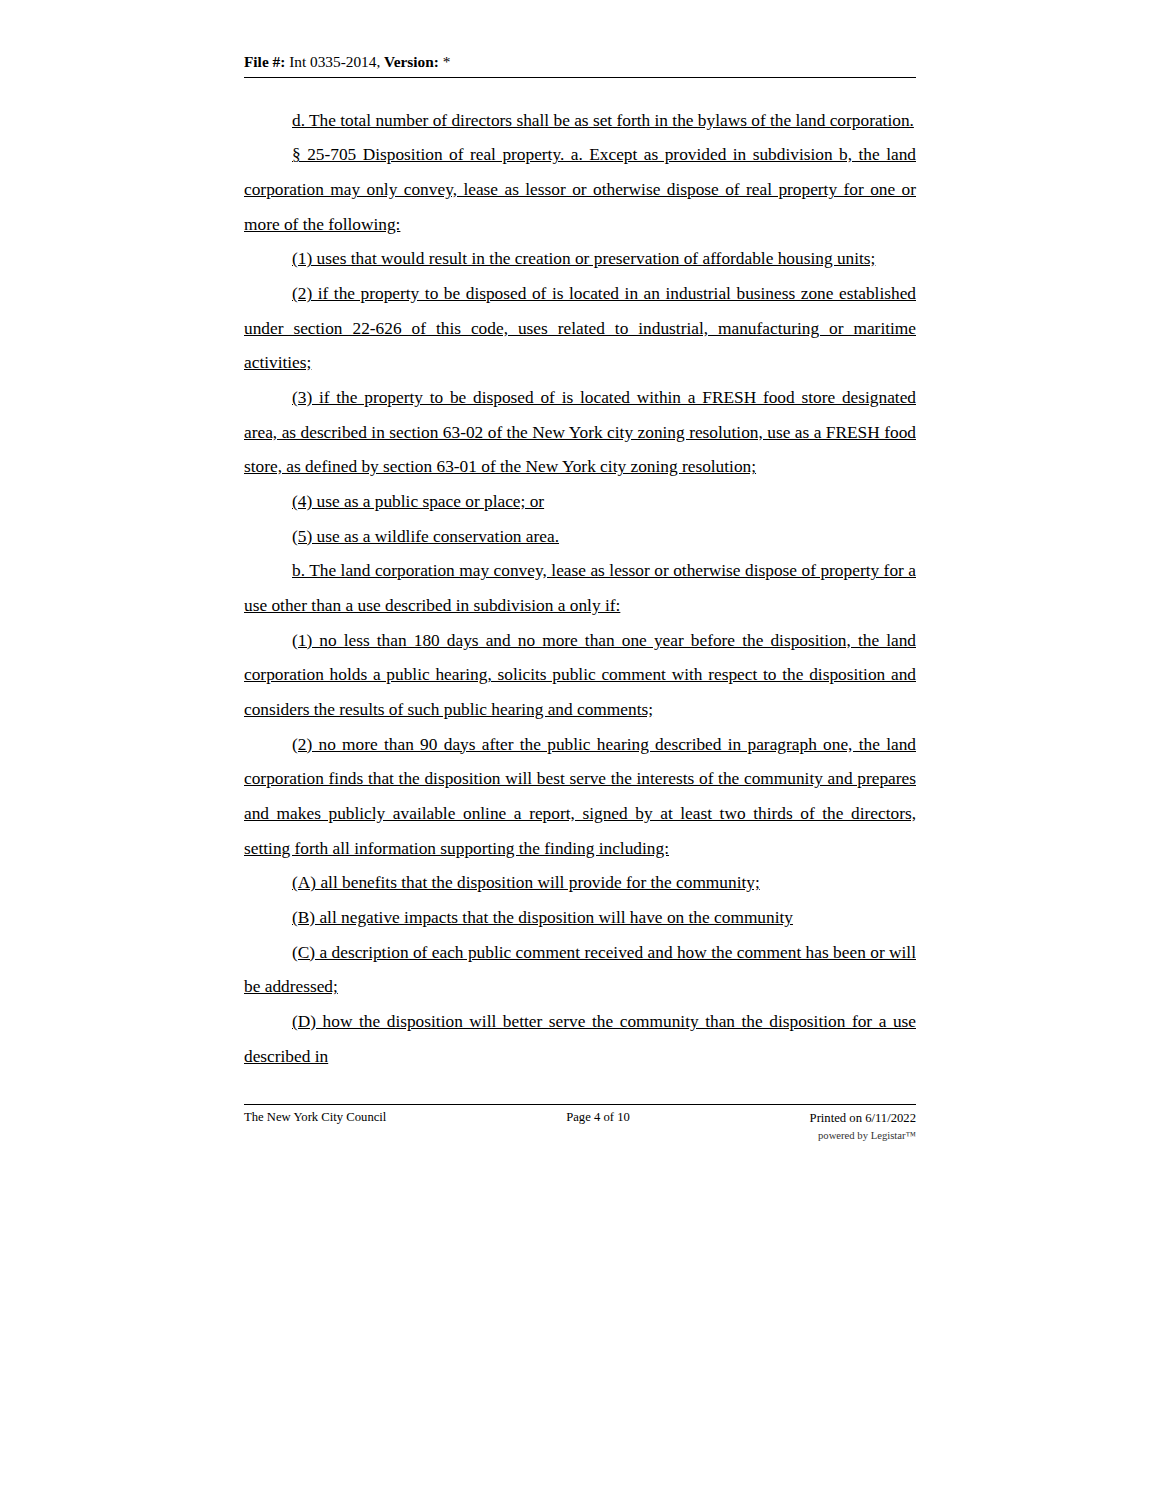File #: Int 0335-2014, Version: *
d. The total number of directors shall be as set forth in the bylaws of the land corporation.
§ 25-705 Disposition of real property. a. Except as provided in subdivision b, the land corporation may only convey, lease as lessor or otherwise dispose of real property for one or more of the following:
(1) uses that would result in the creation or preservation of affordable housing units;
(2) if the property to be disposed of is located in an industrial business zone established under section 22-626 of this code, uses related to industrial, manufacturing or maritime activities;
(3) if the property to be disposed of is located within a FRESH food store designated area, as described in section 63-02 of the New York city zoning resolution, use as a FRESH food store, as defined by section 63-01 of the New York city zoning resolution;
(4) use as a public space or place; or
(5) use as a wildlife conservation area.
b. The land corporation may convey, lease as lessor or otherwise dispose of property for a use other than a use described in subdivision a only if:
(1) no less than 180 days and no more than one year before the disposition, the land corporation holds a public hearing, solicits public comment with respect to the disposition and considers the results of such public hearing and comments;
(2) no more than 90 days after the public hearing described in paragraph one, the land corporation finds that the disposition will best serve the interests of the community and prepares and makes publicly available online a report, signed by at least two thirds of the directors, setting forth all information supporting the finding including:
(A) all benefits that the disposition will provide for the community;
(B) all negative impacts that the disposition will have on the community
(C) a description of each public comment received and how the comment has been or will be addressed;
(D) how the disposition will better serve the community than the disposition for a use described in
The New York City Council
Page 4 of 10
Printed on 6/11/2022
powered by Legistar™